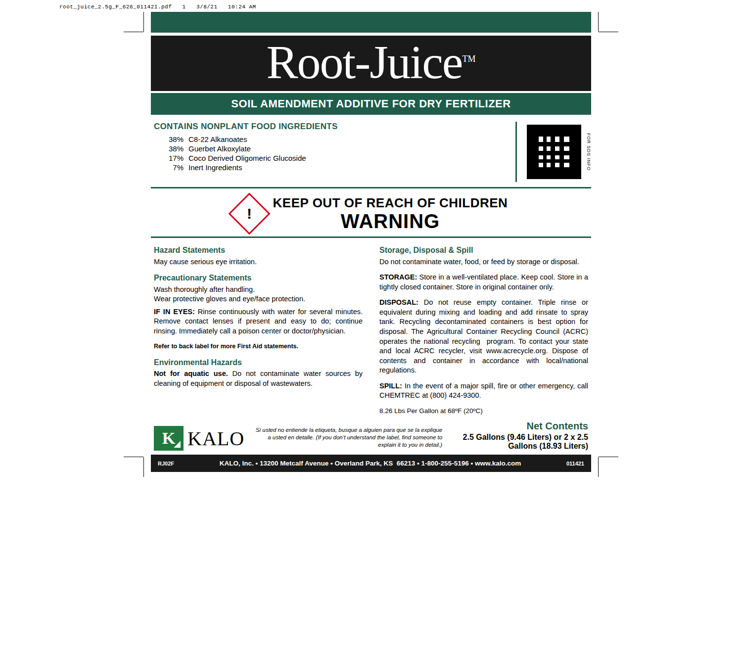root_juice_2.5g_F_626_011421.pdf 1 3/8/21 10:24 AM
Root-JuiceTM
SOIL AMENDMENT ADDITIVE FOR DRY FERTILIZER
CONTAINS NONPLANT FOOD INGREDIENTS
| 38% | C8-22 Alkanoates |
| 38% | Guerbet Alkoxylate |
| 17% | Coco Derived Oligomeric Glucoside |
| 7% | Inert Ingredients |
FOR SDS INFO
!
KEEP OUT OF REACH OF CHILDREN
WARNING
Hazard Statements
May cause serious eye irritation.
Precautionary Statements
Wash thoroughly after handling.
Wear protective gloves and eye/face protection.
IF IN EYES: Rinse continuously with water for several minutes. Remove contact lenses if present and easy to do; continue rinsing. Immediately call a poison center or doctor/physician.
Refer to back label for more First Aid statements.
Environmental Hazards
Not for aquatic use. Do not contaminate water sources by cleaning of equipment or disposal of wastewaters.
Storage, Disposal & Spill
Do not contaminate water, food, or feed by storage or disposal.
STORAGE: Store in a well-ventilated place. Keep cool. Store in a tightly closed container. Store in original container only.
DISPOSAL: Do not reuse empty container. Triple rinse or equivalent during mixing and loading and add rinsate to spray tank. Recycling decontaminated containers is best option for disposal. The Agricultural Container Recycling Council (ACRC) operates the national recycling program. To contact your state and local ACRC recycler, visit www.acrecycle.org. Dispose of contents and container in accordance with local/national regulations.
SPILL: In the event of a major spill, fire or other emergency, call CHEMTREC at (800) 424-9300.
8.26 Lbs Per Gallon at 68ºF (20ºC)
K
KALO
Si usted no entiende la etiqueta, busque a alguien para que se la explique a usted en detalle. (If you don’t understand the label, find someone to explain it to you in detail.)
Net Contents
2.5 Gallons (9.46 Liters) or 2 x 2.5 Gallons (18.93 Liters)
RJ02F
KALO, Inc. • 13200 Metcalf Avenue • Overland Park, KS 66213 • 1-800-255-5196 • www.kalo.com
011421